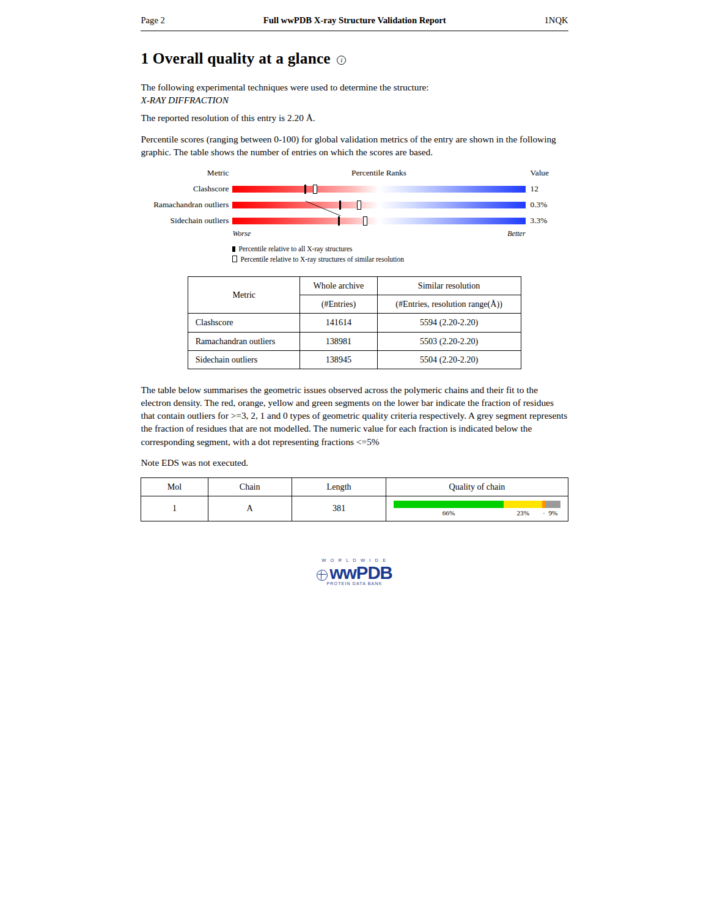Page 2
Full wwPDB X-ray Structure Validation Report
1NQK
1 Overall quality at a glance i
The following experimental techniques were used to determine the structure:
X-RAY DIFFRACTION
The reported resolution of this entry is 2.20 Å.
Percentile scores (ranging between 0-100) for global validation metrics of the entry are shown in the following graphic. The table shows the number of entries on which the scores are based.
Metric
Percentile Ranks
Value
Clashscore
12
Ramachandran outliers
0.3%
Sidechain outliers
3.3%
Worse Better
Percentile relative to all X-ray structures
Percentile relative to X-ray structures of similar resolution
| Metric | Whole archive | Similar resolution |
| --- | --- | --- |
| (#Entries) | (#Entries, resolution range(Å)) |
| Clashscore | 141614 | 5594 (2.20-2.20) |
| Ramachandran outliers | 138981 | 5503 (2.20-2.20) |
| Sidechain outliers | 138945 | 5504 (2.20-2.20) |
The table below summarises the geometric issues observed across the polymeric chains and their fit to the electron density. The red, orange, yellow and green segments on the lower bar indicate the fraction of residues that contain outliers for >=3, 2, 1 and 0 types of geometric quality criteria respectively. A grey segment represents the fraction of residues that are not modelled. The numeric value for each fraction is indicated below the corresponding segment, with a dot representing fractions <=5%
Note EDS was not executed.
| Mol | Chain | Length | Quality of chain |
| --- | --- | --- | --- |
| 1 | A | 381 | 66% 23% · 9% |
W O R L D W I D E
ww PDB
PROTEIN DATA BANK